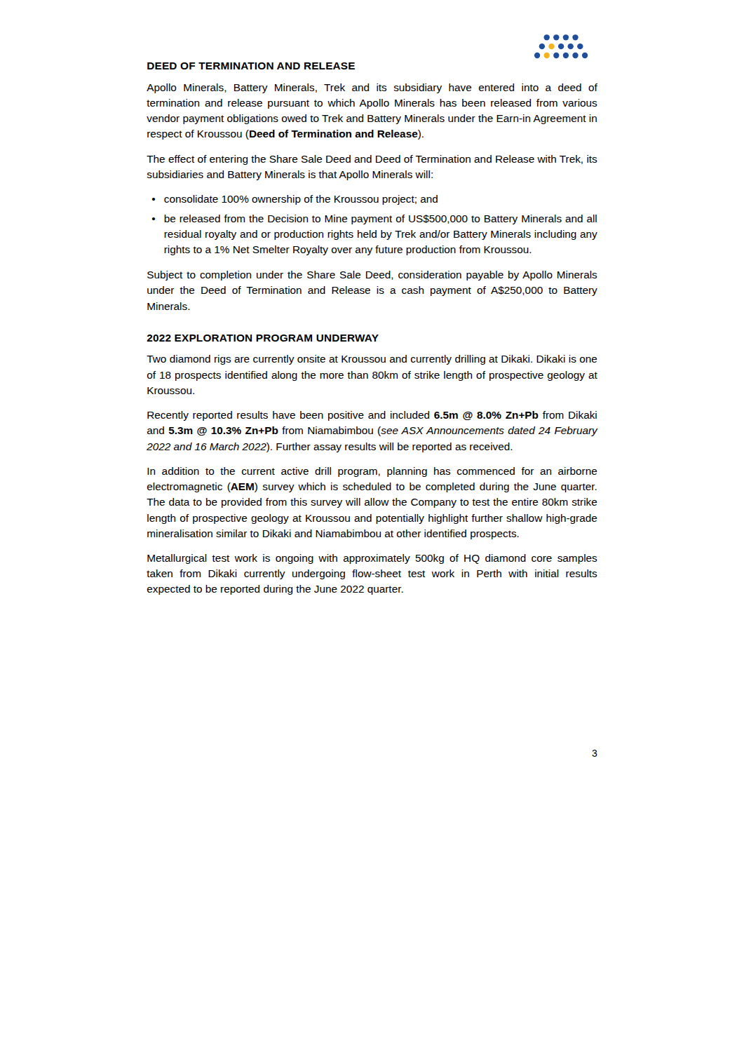DEED OF TERMINATION AND RELEASE
Apollo Minerals, Battery Minerals, Trek and its subsidiary have entered into a deed of termination and release pursuant to which Apollo Minerals has been released from various vendor payment obligations owed to Trek and Battery Minerals under the Earn-in Agreement in respect of Kroussou (Deed of Termination and Release).
The effect of entering the Share Sale Deed and Deed of Termination and Release with Trek, its subsidiaries and Battery Minerals is that Apollo Minerals will:
consolidate 100% ownership of the Kroussou project; and
be released from the Decision to Mine payment of US$500,000 to Battery Minerals and all residual royalty and or production rights held by Trek and/or Battery Minerals including any rights to a 1% Net Smelter Royalty over any future production from Kroussou.
Subject to completion under the Share Sale Deed, consideration payable by Apollo Minerals under the Deed of Termination and Release is a cash payment of A$250,000 to Battery Minerals.
2022 EXPLORATION PROGRAM UNDERWAY
Two diamond rigs are currently onsite at Kroussou and currently drilling at Dikaki. Dikaki is one of 18 prospects identified along the more than 80km of strike length of prospective geology at Kroussou.
Recently reported results have been positive and included 6.5m @ 8.0% Zn+Pb from Dikaki and 5.3m @ 10.3% Zn+Pb from Niamabimbou (see ASX Announcements dated 24 February 2022 and 16 March 2022). Further assay results will be reported as received.
In addition to the current active drill program, planning has commenced for an airborne electromagnetic (AEM) survey which is scheduled to be completed during the June quarter. The data to be provided from this survey will allow the Company to test the entire 80km strike length of prospective geology at Kroussou and potentially highlight further shallow high-grade mineralisation similar to Dikaki and Niamabimbou at other identified prospects.
Metallurgical test work is ongoing with approximately 500kg of HQ diamond core samples taken from Dikaki currently undergoing flow-sheet test work in Perth with initial results expected to be reported during the June 2022 quarter.
3